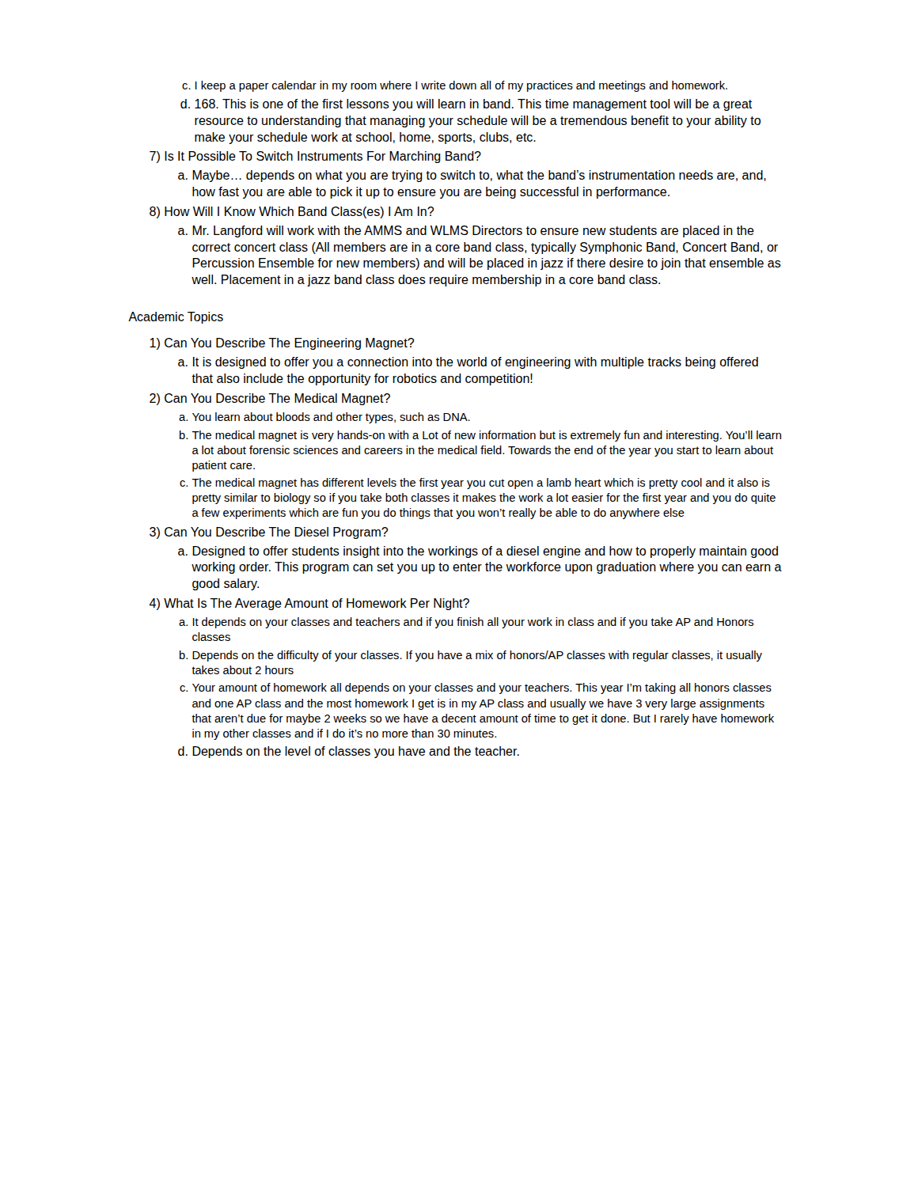I keep a paper calendar in my room where I write down all of my practices and meetings and homework.
168. This is one of the first lessons you will learn in band. This time management tool will be a great resource to understanding that managing your schedule will be a tremendous benefit to your ability to make your schedule work at school, home, sports, clubs, etc.
Is It Possible To Switch Instruments For Marching Band?
Maybe… depends on what you are trying to switch to, what the band’s instrumentation needs are, and, how fast you are able to pick it up to ensure you are being successful in performance.
How Will I Know Which Band Class(es) I Am In?
Mr. Langford will work with the AMMS and WLMS Directors to ensure new students are placed in the correct concert class (All members are in a core band class, typically Symphonic Band, Concert Band, or Percussion Ensemble for new members) and will be placed in jazz if there desire to join that ensemble as well. Placement in a jazz band class does require membership in a core band class.
Academic Topics
Can You Describe The Engineering Magnet?
It is designed to offer you a connection into the world of engineering with multiple tracks being offered that also include the opportunity for robotics and competition!
Can You Describe The Medical Magnet?
You learn about bloods and other types, such as DNA.
The medical magnet is very hands-on with a Lot of new information but is extremely fun and interesting. You’ll learn a lot about forensic sciences and careers in the medical field. Towards the end of the year you start to learn about patient care.
The medical magnet has different levels the first year you cut open a lamb heart which is pretty cool and it also is pretty similar to biology so if you take both classes it makes the work a lot easier for the first year and you do quite a few experiments which are fun you do things that you won’t really be able to do anywhere else
Can You Describe The Diesel Program?
Designed to offer students insight into the workings of a diesel engine and how to properly maintain good working order. This program can set you up to enter the workforce upon graduation where you can earn a good salary.
What Is The Average Amount of Homework Per Night?
It depends on your classes and teachers and if you finish all your work in class and if you take AP and Honors classes
Depends on the difficulty of your classes. If you have a mix of honors/AP classes with regular classes, it usually takes about 2 hours
Your amount of homework all depends on your classes and your teachers. This year I’m taking all honors classes and one AP class and the most homework I get is in my AP class and usually we have 3 very large assignments that aren’t due for maybe 2 weeks so we have a decent amount of time to get it done. But I rarely have homework in my other classes and if I do it’s no more than 30 minutes.
Depends on the level of classes you have and the teacher.